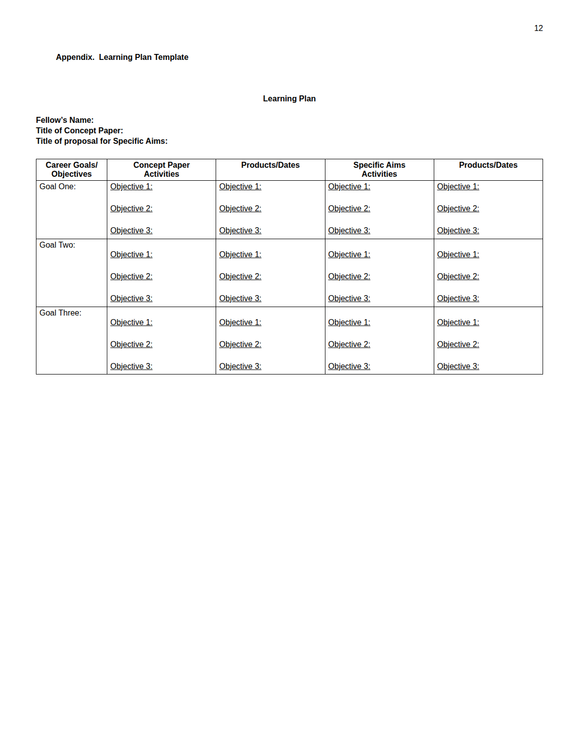12
Appendix. Learning Plan Template
Learning Plan
Fellow’s Name:
Title of Concept Paper:
Title of proposal for Specific Aims:
| Career Goals/ Objectives | Concept Paper Activities | Products/Dates | Specific Aims Activities | Products/Dates |
| --- | --- | --- | --- | --- |
| Goal One: | Objective 1: Objective 2: Objective 3: | Objective 1: Objective 2: Objective 3: | Objective 1: Objective 2: Objective 3: | Objective 1: Objective 2: Objective 3: |
| Goal Two: | Objective 1: Objective 2: Objective 3: | Objective 1: Objective 2: Objective 3: | Objective 1: Objective 2: Objective 3: | Objective 1: Objective 2: Objective 3: |
| Goal Three: | Objective 1: Objective 2: Objective 3: | Objective 1: Objective 2: Objective 3: | Objective 1: Objective 2: Objective 3: | Objective 1: Objective 2: Objective 3: |